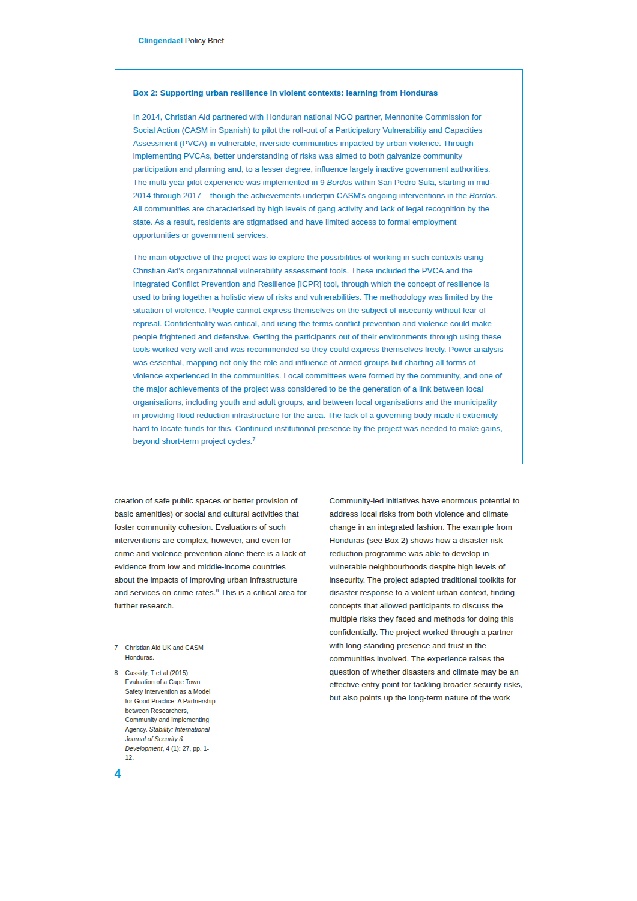Clingendael Policy Brief
Box 2: Supporting urban resilience in violent contexts: learning from Honduras
In 2014, Christian Aid partnered with Honduran national NGO partner, Mennonite Commission for Social Action (CASM in Spanish) to pilot the roll-out of a Participatory Vulnerability and Capacities Assessment (PVCA) in vulnerable, riverside communities impacted by urban violence. Through implementing PVCAs, better understanding of risks was aimed to both galvanize community participation and planning and, to a lesser degree, influence largely inactive government authorities. The multi-year pilot experience was implemented in 9 Bordos within San Pedro Sula, starting in mid-2014 through 2017 – though the achievements underpin CASM's ongoing interventions in the Bordos. All communities are characterised by high levels of gang activity and lack of legal recognition by the state. As a result, residents are stigmatised and have limited access to formal employment opportunities or government services.
The main objective of the project was to explore the possibilities of working in such contexts using Christian Aid's organizational vulnerability assessment tools. These included the PVCA and the Integrated Conflict Prevention and Resilience [ICPR] tool, through which the concept of resilience is used to bring together a holistic view of risks and vulnerabilities. The methodology was limited by the situation of violence. People cannot express themselves on the subject of insecurity without fear of reprisal. Confidentiality was critical, and using the terms conflict prevention and violence could make people frightened and defensive. Getting the participants out of their environments through using these tools worked very well and was recommended so they could express themselves freely. Power analysis was essential, mapping not only the role and influence of armed groups but charting all forms of violence experienced in the communities. Local committees were formed by the community, and one of the major achievements of the project was considered to be the generation of a link between local organisations, including youth and adult groups, and between local organisations and the municipality in providing flood reduction infrastructure for the area. The lack of a governing body made it extremely hard to locate funds for this. Continued institutional presence by the project was needed to make gains, beyond short-term project cycles.7
creation of safe public spaces or better provision of basic amenities) or social and cultural activities that foster community cohesion. Evaluations of such interventions are complex, however, and even for crime and violence prevention alone there is a lack of evidence from low and middle-income countries about the impacts of improving urban infrastructure and services on crime rates.8 This is a critical area for further research.
7
Christian Aid UK and CASM Honduras.
8
Cassidy, T et al (2015) Evaluation of a Cape Town Safety Intervention as a Model for Good Practice: A Partnership between Researchers, Community and Implementing Agency. Stability: International Journal of Security & Development, 4 (1): 27, pp. 1-12.
Community-led initiatives have enormous potential to address local risks from both violence and climate change in an integrated fashion. The example from Honduras (see Box 2) shows how a disaster risk reduction programme was able to develop in vulnerable neighbourhoods despite high levels of insecurity. The project adapted traditional toolkits for disaster response to a violent urban context, finding concepts that allowed participants to discuss the multiple risks they faced and methods for doing this confidentially. The project worked through a partner with long-standing presence and trust in the communities involved. The experience raises the question of whether disasters and climate may be an effective entry point for tackling broader security risks, but also points up the long-term nature of the work
4